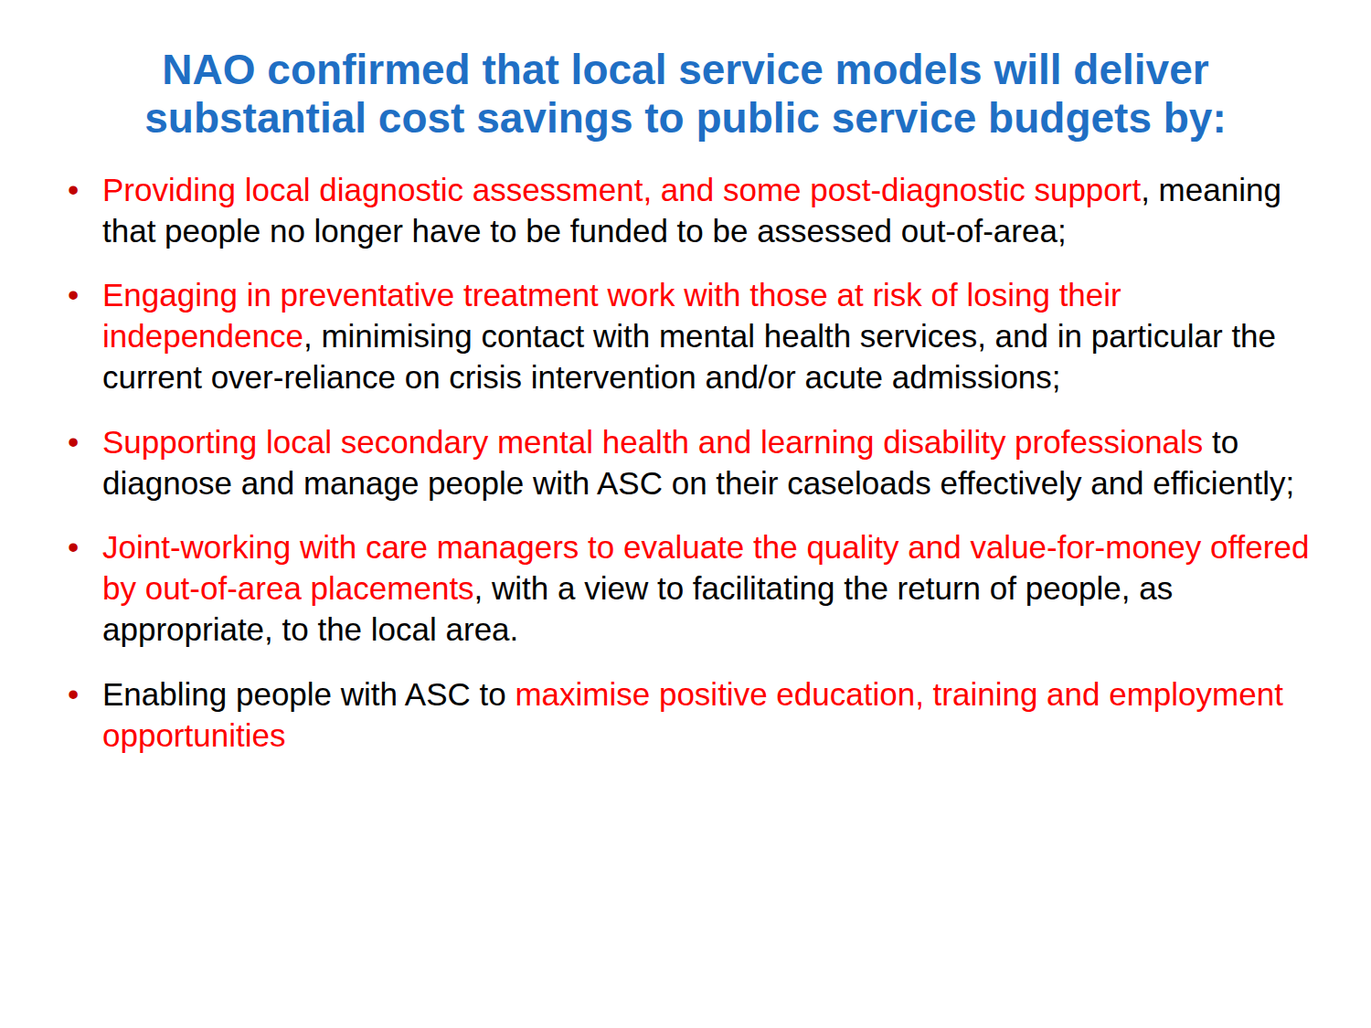NAO confirmed that local service models will deliver substantial cost savings to public service budgets by:
Providing local diagnostic assessment, and some post-diagnostic support, meaning that people no longer have to be funded to be assessed out-of-area;
Engaging in preventative treatment work with those at risk of losing their independence, minimising contact with mental health services, and in particular the current over-reliance on crisis intervention and/or acute admissions;
Supporting local secondary mental health and learning disability professionals to diagnose and manage people with ASC on their caseloads effectively and efficiently;
Joint-working with care managers to evaluate the quality and value-for-money offered by out-of-area placements, with a view to facilitating the return of people, as appropriate, to the local area.
Enabling people with ASC to maximise positive education, training and employment opportunities